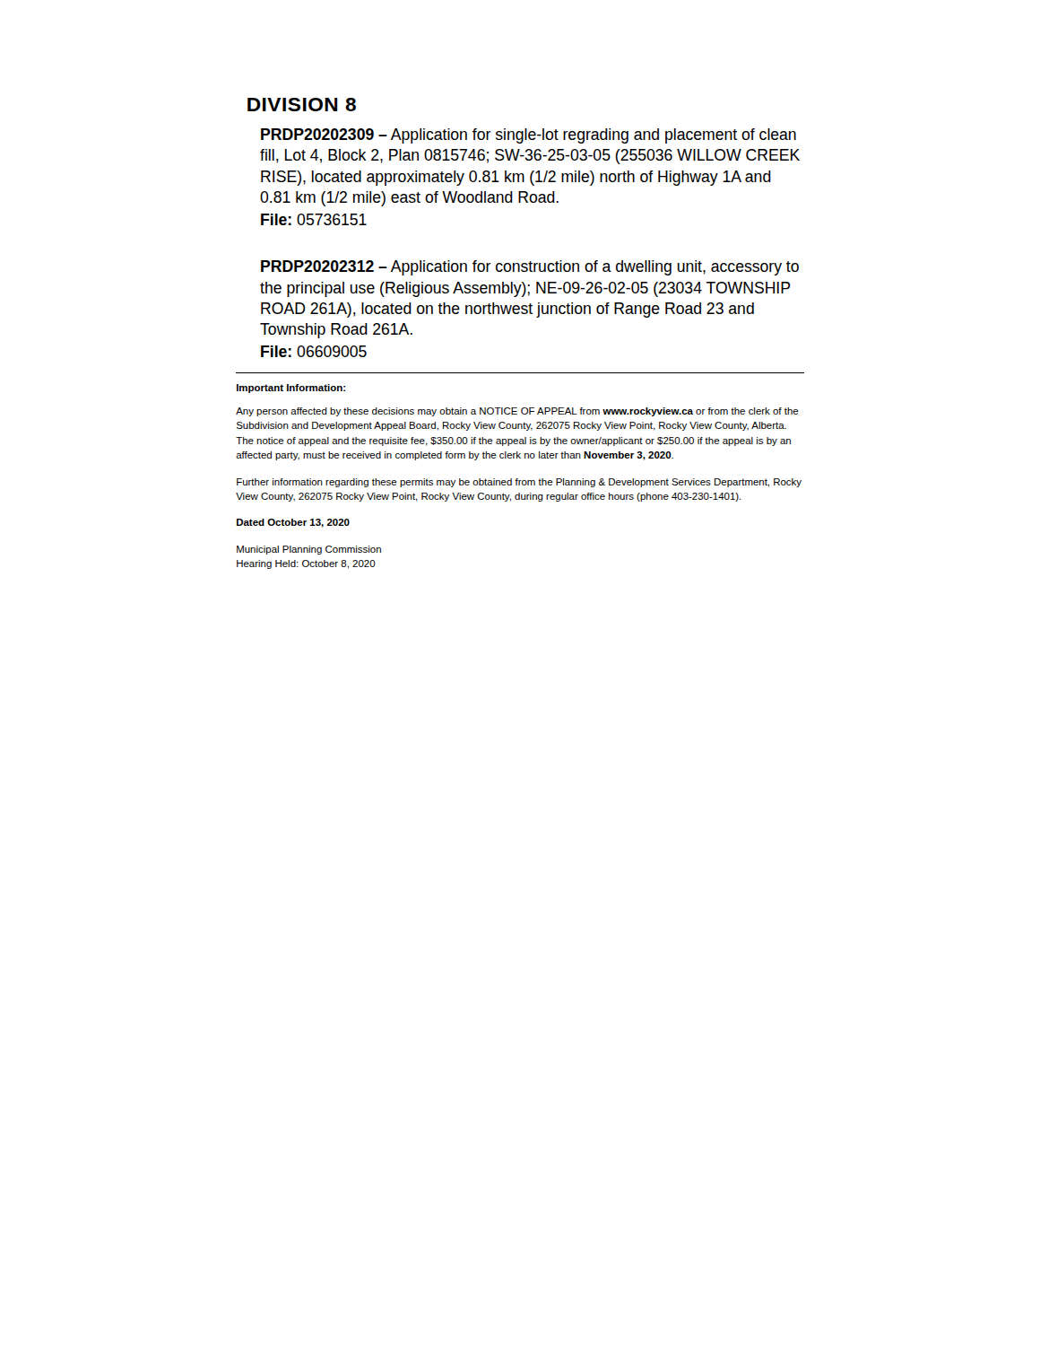DIVISION 8
PRDP20202309 – Application for single-lot regrading and placement of clean fill, Lot 4, Block 2, Plan 0815746; SW-36-25-03-05 (255036 WILLOW CREEK RISE), located approximately 0.81 km (1/2 mile) north of Highway 1A and 0.81 km (1/2 mile) east of Woodland Road.
File: 05736151
PRDP20202312 – Application for construction of a dwelling unit, accessory to the principal use (Religious Assembly); NE-09-26-02-05 (23034 TOWNSHIP ROAD 261A), located on the northwest junction of Range Road 23 and Township Road 261A.
File: 06609005
Important Information:
Any person affected by these decisions may obtain a NOTICE OF APPEAL from www.rockyview.ca or from the clerk of the Subdivision and Development Appeal Board, Rocky View County, 262075 Rocky View Point, Rocky View County, Alberta. The notice of appeal and the requisite fee, $350.00 if the appeal is by the owner/applicant or $250.00 if the appeal is by an affected party, must be received in completed form by the clerk no later than November 3, 2020.
Further information regarding these permits may be obtained from the Planning & Development Services Department, Rocky View County, 262075 Rocky View Point, Rocky View County, during regular office hours (phone 403-230-1401).
Dated October 13, 2020
Municipal Planning Commission
Hearing Held: October 8, 2020